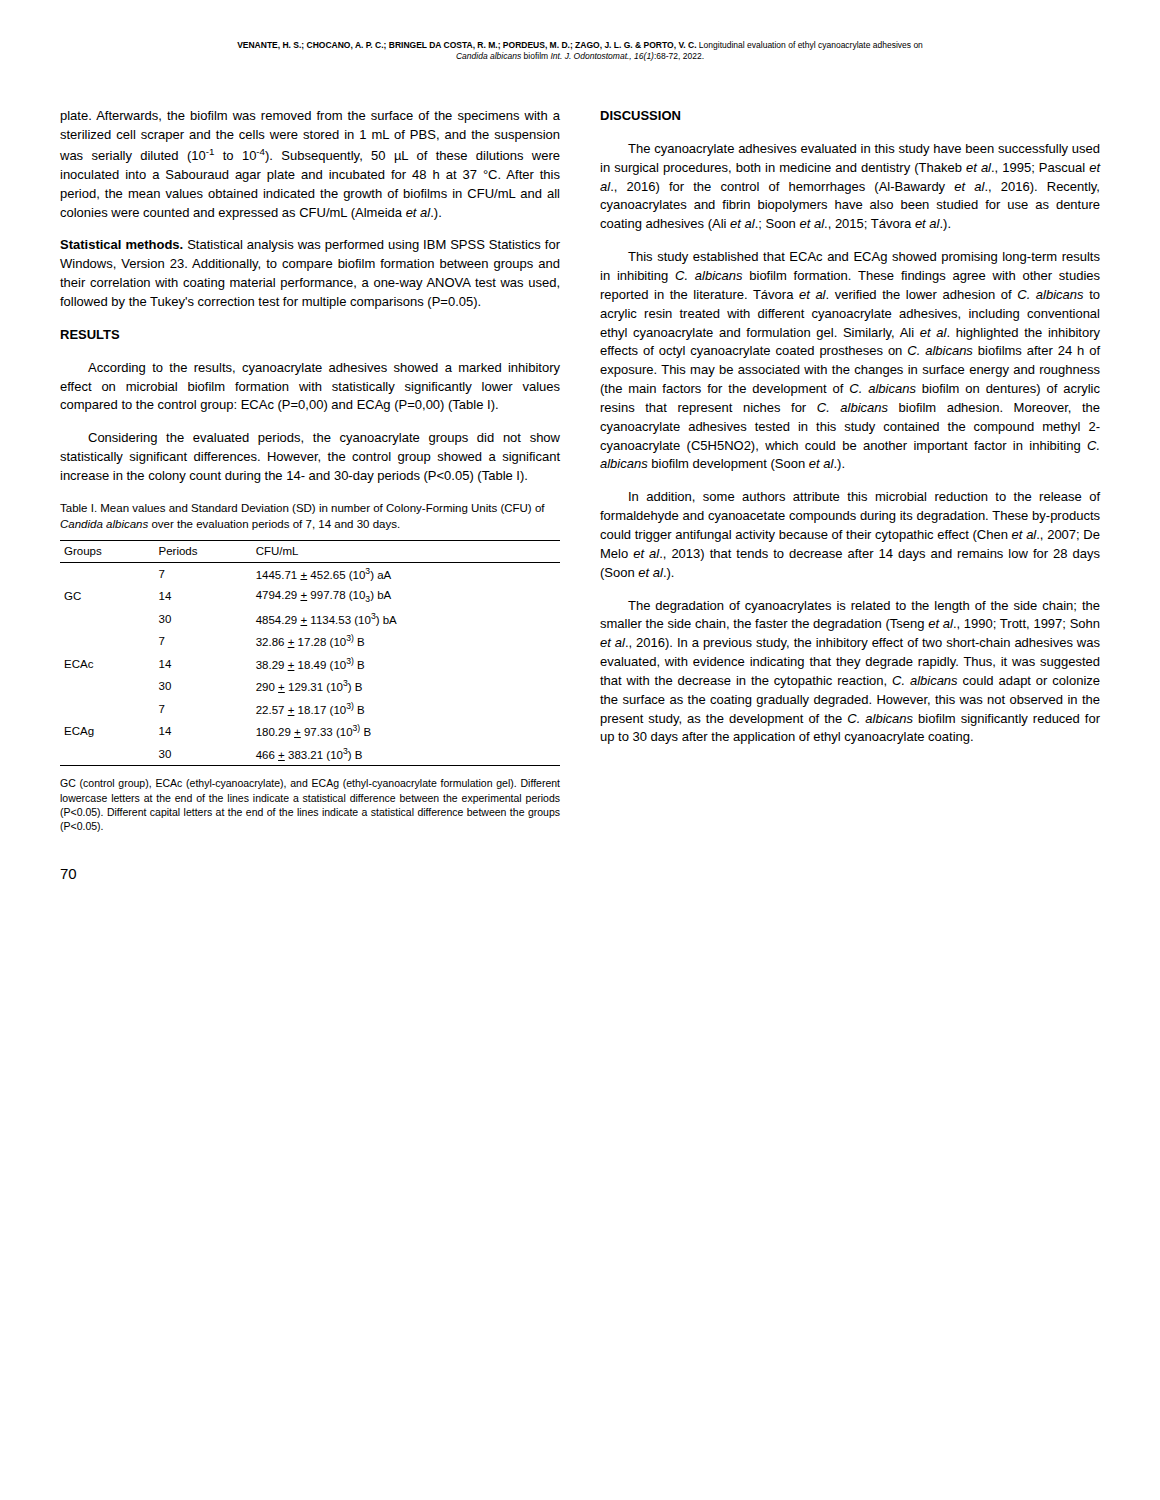VENANTE, H. S.; CHOCANO, A. P. C.; BRINGEL DA COSTA, R. M.; PORDEUS, M. D.; ZAGO, J. L. G. & PORTO, V. C. Longitudinal evaluation of ethyl cyanoacrylate adhesives on
Candida albicans biofilm Int. J. Odontostomat., 16(1):68-72, 2022.
plate. Afterwards, the biofilm was removed from the surface of the specimens with a sterilized cell scraper and the cells were stored in 1 mL of PBS, and the suspension was serially diluted (10-1 to 10-4). Subsequently, 50 µL of these dilutions were inoculated into a Sabouraud agar plate and incubated for 48 h at 37 °C. After this period, the mean values obtained indicated the growth of biofilms in CFU/mL and all colonies were counted and expressed as CFU/mL (Almeida et al.).
Statistical methods. Statistical analysis was performed using IBM SPSS Statistics for Windows, Version 23. Additionally, to compare biofilm formation between groups and their correlation with coating material performance, a one-way ANOVA test was used, followed by the Tukey's correction test for multiple comparisons (P=0.05).
RESULTS
According to the results, cyanoacrylate adhesives showed a marked inhibitory effect on microbial biofilm formation with statistically significantly lower values compared to the control group: ECAc (P=0,00) and ECAg (P=0,00) (Table I).
Considering the evaluated periods, the cyanoacrylate groups did not show statistically significant differences. However, the control group showed a significant increase in the colony count during the 14- and 30-day periods (P<0.05) (Table I).
Table I. Mean values and Standard Deviation (SD) in number of Colony-Forming Units (CFU) of Candida albicans over the evaluation periods of 7, 14 and 30 days.
| Groups | Periods | CFU/mL |
| --- | --- | --- |
| | 7 | 1445.71 + 452.65 (10 3 ) aA |
| GC | 14 | 4794.29 + 997.78 (10 3 ) bA |
| | 30 | 4854.29 + 1134.53 (10 3 ) bA |
| | 7 | 32.86 + 17.28 (10 3) B |
| ECAc | 14 | 38.29 + 18.49 (10 3) B |
| | 30 | 290 + 129.31 (10 3 ) B |
| | 7 | 22.57 + 18.17 (10 3) B |
| ECAg | 14 | 180.29 + 97.33 (10 3) B |
| | 30 | 466 + 383.21 (10 3 ) B |
GC (control group), ECAc (ethyl-cyanoacrylate), and ECAg (ethyl-cyanoacrylate formulation gel). Different lowercase letters at the end of the lines indicate a statistical difference between the experimental periods (P<0.05). Different capital letters at the end of the lines indicate a statistical difference between the groups (P<0.05).
70
DISCUSSION
The cyanoacrylate adhesives evaluated in this study have been successfully used in surgical procedures, both in medicine and dentistry (Thakeb et al., 1995; Pascual et al., 2016) for the control of hemorrhages (Al-Bawardy et al., 2016). Recently, cyanoacrylates and fibrin biopolymers have also been studied for use as denture coating adhesives (Ali et al.; Soon et al., 2015; Távora et al.).
This study established that ECAc and ECAg showed promising long-term results in inhibiting C. albicans biofilm formation. These findings agree with other studies reported in the literature. Távora et al. verified the lower adhesion of C. albicans to acrylic resin treated with different cyanoacrylate adhesives, including conventional ethyl cyanoacrylate and formulation gel. Similarly, Ali et al. highlighted the inhibitory effects of octyl cyanoacrylate coated prostheses on C. albicans biofilms after 24 h of exposure. This may be associated with the changes in surface energy and roughness (the main factors for the development of C. albicans biofilm on dentures) of acrylic resins that represent niches for C. albicans biofilm adhesion. Moreover, the cyanoacrylate adhesives tested in this study contained the compound methyl 2-cyanoacrylate (C5H5NO2), which could be another important factor in inhibiting C. albicans biofilm development (Soon et al.).
In addition, some authors attribute this microbial reduction to the release of formaldehyde and cyanoacetate compounds during its degradation. These by-products could trigger antifungal activity because of their cytopathic effect (Chen et al., 2007; De Melo et al., 2013) that tends to decrease after 14 days and remains low for 28 days (Soon et al.).
The degradation of cyanoacrylates is related to the length of the side chain; the smaller the side chain, the faster the degradation (Tseng et al., 1990; Trott, 1997; Sohn et al., 2016). In a previous study, the inhibitory effect of two short-chain adhesives was evaluated, with evidence indicating that they degrade rapidly. Thus, it was suggested that with the decrease in the cytopathic reaction, C. albicans could adapt or colonize the surface as the coating gradually degraded. However, this was not observed in the present study, as the development of the C. albicans biofilm significantly reduced for up to 30 days after the application of ethyl cyanoacrylate coating.